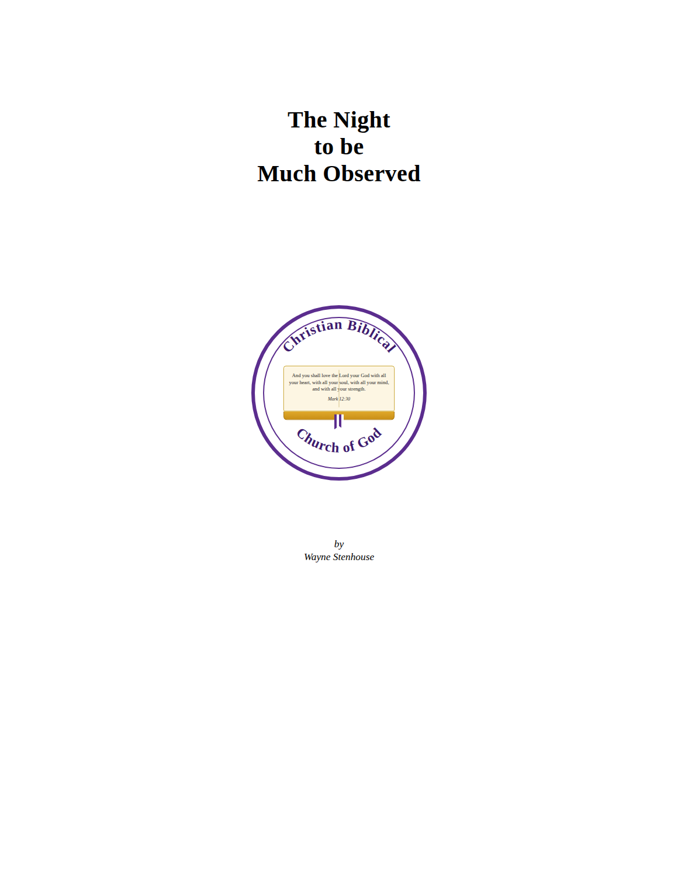The Night
to be
Much Observed
Christian Biblical Church of God
And you shall love the Lord your God with all your heart, with all your soul, with all your mind, and with all your strength.
Mark 12:30
by
Wayne Stenhouse